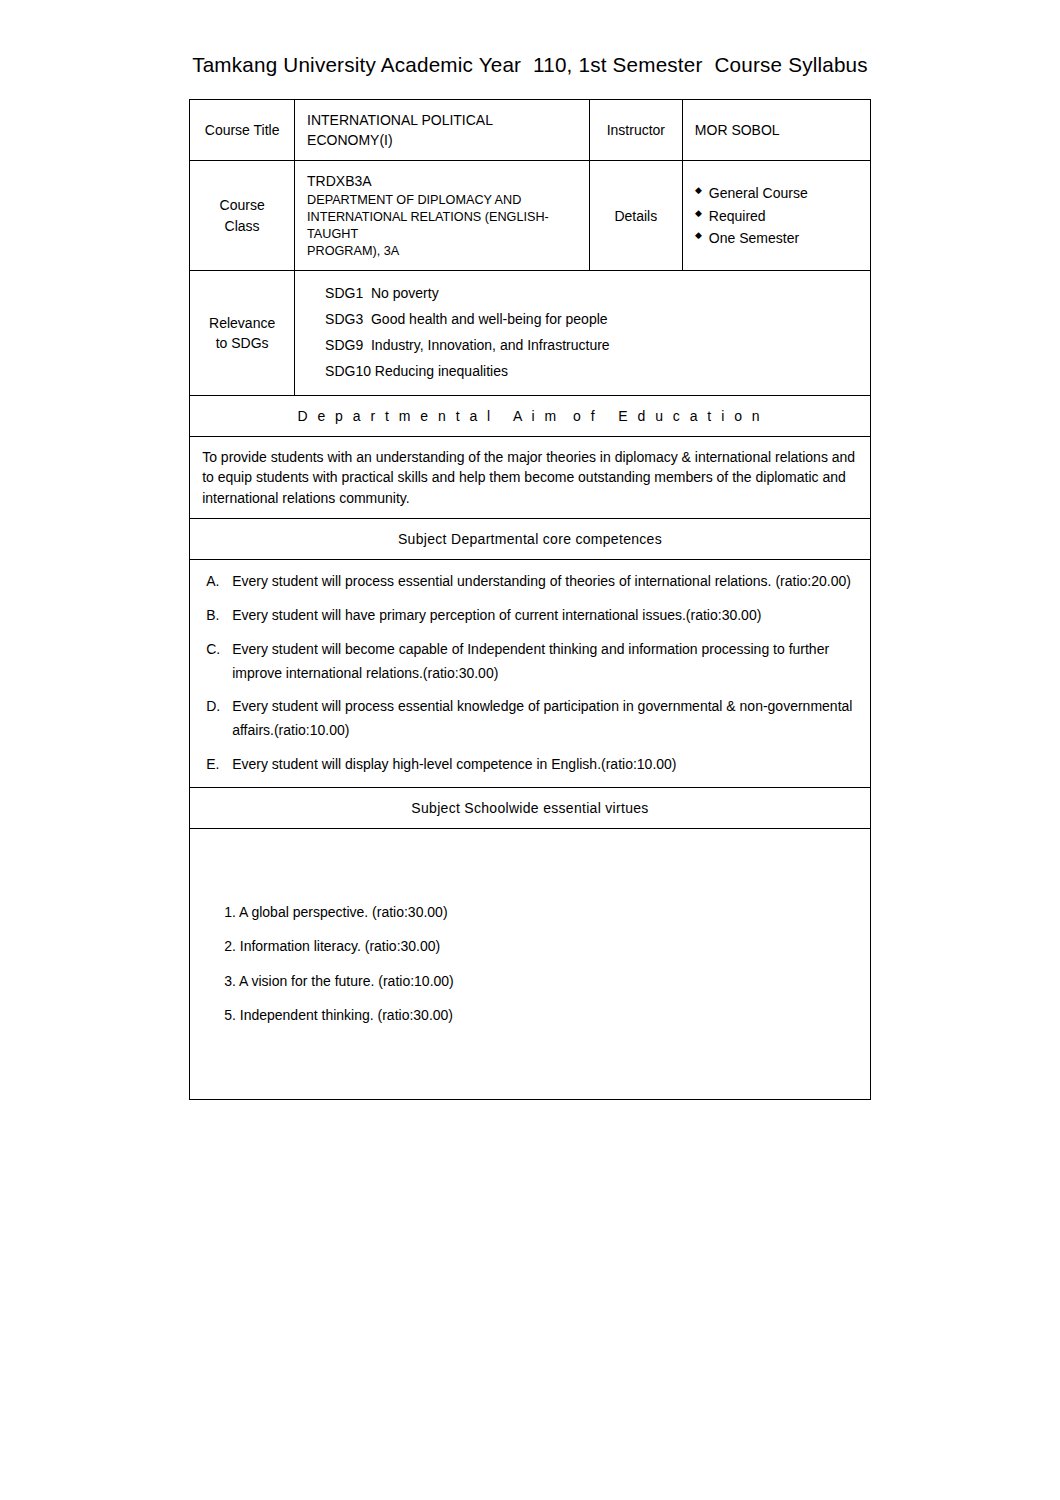Tamkang University Academic Year 110, 1st Semester Course Syllabus
| Course Title | INTERNATIONAL POLITICAL ECONOMY(I) | Instructor | MOR SOBOL |
| Course Class | TRDXB3A DEPARTMENT OF DIPLOMACY AND INTERNATIONAL RELATIONS (ENGLISH-TAUGHT PROGRAM), 3A | Details | General Course Required One Semester |
| Relevance to SDGs | SDG1 No poverty SDG3 Good health and well-being for people SDG9 Industry, Innovation, and Infrastructure SDG10 Reducing inequalities |
| D e p a r t m e n t a l A i m o f E d u c a t i o n |
| To provide students with an understanding of the major theories in diplomacy & international relations and to equip students with practical skills and help them become outstanding members of the diplomatic and international relations community. |
| Subject Departmental core competences |
| A. Every student will process essential understanding of theories of international relations. (ratio:20.00) B. Every student will have primary perception of current international issues.(ratio:30.00) C. Every student will become capable of Independent thinking and information processing to further improve international relations.(ratio:30.00) D. Every student will process essential knowledge of participation in governmental & non-governmental affairs.(ratio:10.00) E. Every student will display high-level competence in English.(ratio:10.00) |
| Subject Schoolwide essential virtues |
| 1. A global perspective. (ratio:30.00) 2. Information literacy. (ratio:30.00) 3. A vision for the future. (ratio:10.00) 5. Independent thinking. (ratio:30.00) |